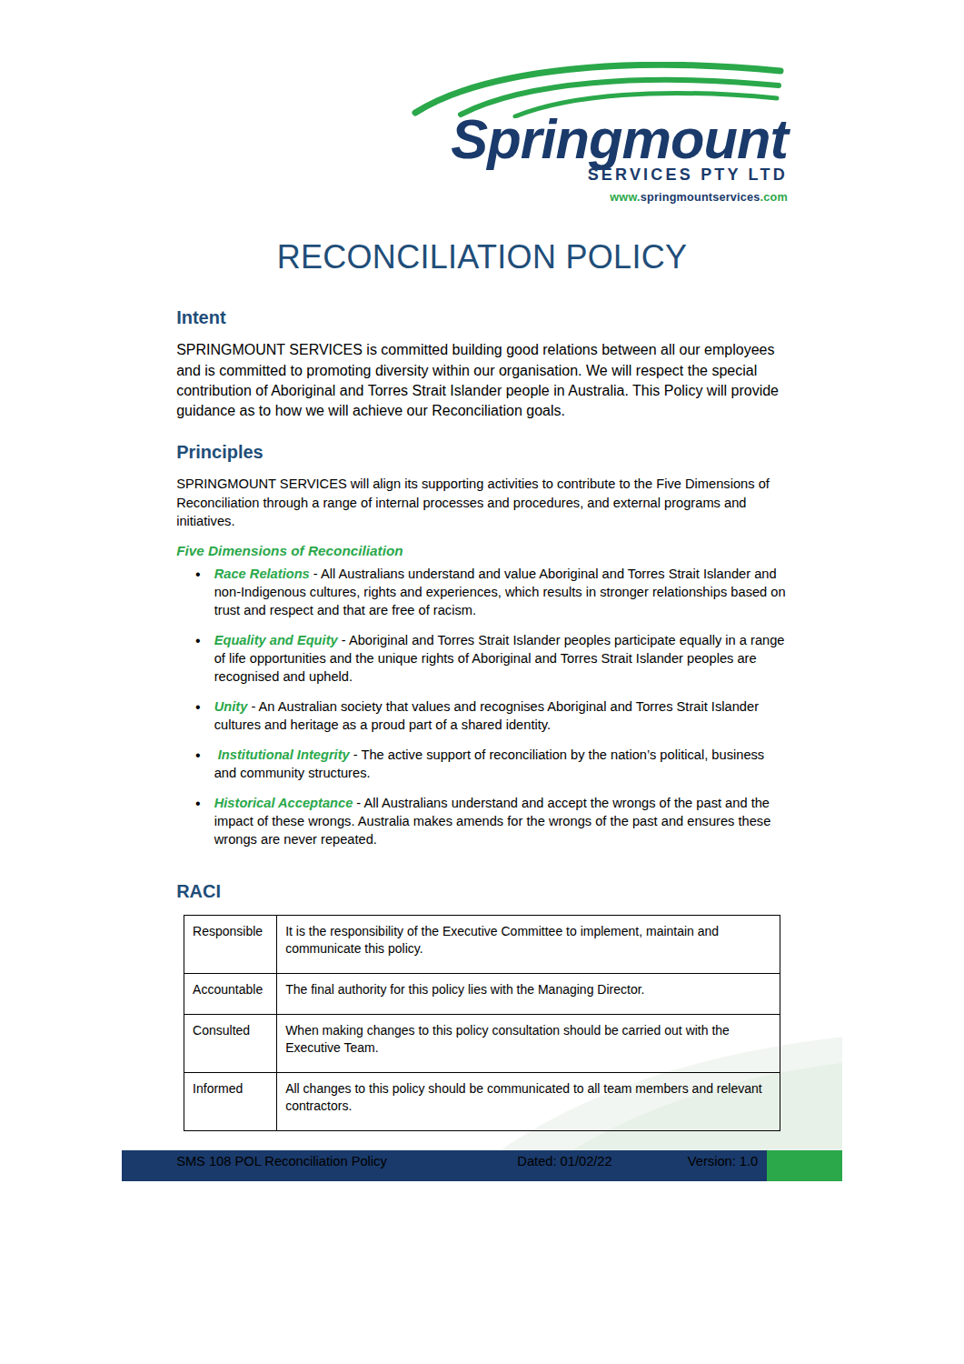Springmount
SERVICES PTY LTD
www. springmountservices.com
RECONCILIATION POLICY
Intent
SPRINGMOUNT SERVICES is committed building good relations between all our employees and is committed to promoting diversity within our organisation. We will respect the special contribution of Aboriginal and Torres Strait Islander people in Australia. This Policy will provide guidance as to how we will achieve our Reconciliation goals.
Principles
SPRINGMOUNT SERVICES will align its supporting activities to contribute to the Five Dimensions of Reconciliation through a range of internal processes and procedures, and external programs and initiatives.
Five Dimensions of Reconciliation
Race Relations - All Australians understand and value Aboriginal and Torres Strait Islander and non-Indigenous cultures, rights and experiences, which results in stronger relationships based on trust and respect and that are free of racism.
Equality and Equity - Aboriginal and Torres Strait Islander peoples participate equally in a range of life opportunities and the unique rights of Aboriginal and Torres Strait Islander peoples are recognised and upheld.
Unity - An Australian society that values and recognises Aboriginal and Torres Strait Islander cultures and heritage as a proud part of a shared identity.
Institutional Integrity - The active support of reconciliation by the nation’s political, business and community structures.
Historical Acceptance - All Australians understand and accept the wrongs of the past and the impact of these wrongs. Australia makes amends for the wrongs of the past and ensures these wrongs are never repeated.
RACI
| Responsible | It is the responsibility of the Executive Committee to implement, maintain and communicate this policy. |
| Accountable | The final authority for this policy lies with the Managing Director. |
| Consulted | When making changes to this policy consultation should be carried out with the Executive Team. |
| Informed | All changes to this policy should be communicated to all team members and relevant contractors. |
SMS 108 POL Reconciliation Policy Dated: 01/02/22 Version: 1.0